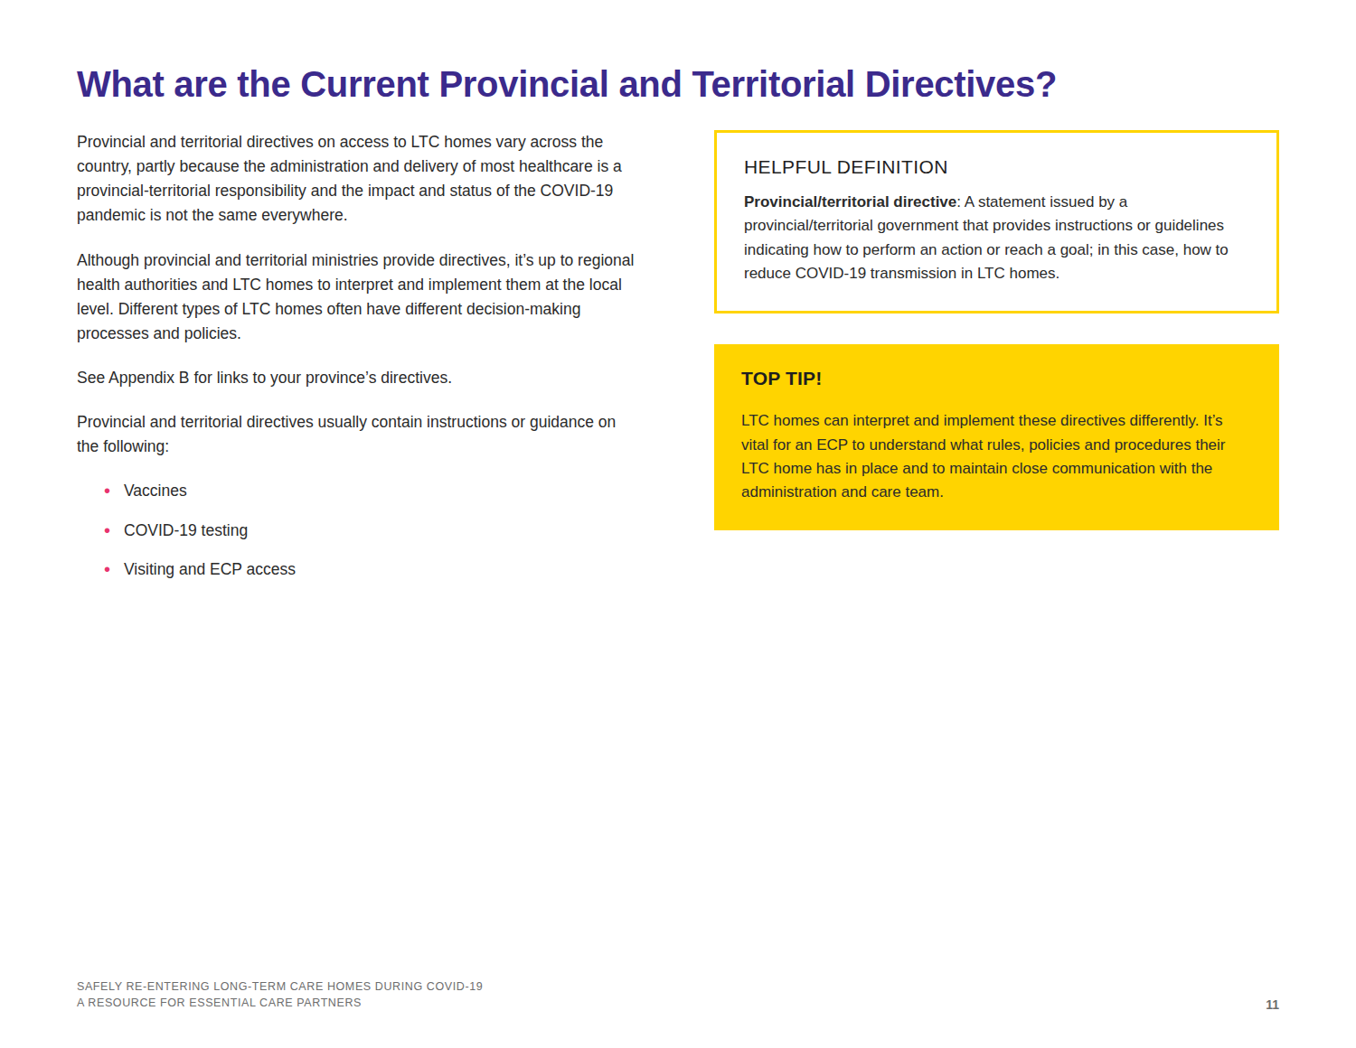What are the Current Provincial and Territorial Directives?
Provincial and territorial directives on access to LTC homes vary across the country, partly because the administration and delivery of most healthcare is a provincial-territorial responsibility and the impact and status of the COVID-19 pandemic is not the same everywhere.
Although provincial and territorial ministries provide directives, it’s up to regional health authorities and LTC homes to interpret and implement them at the local level. Different types of LTC homes often have different decision-making processes and policies.
See Appendix B for links to your province’s directives.
Provincial and territorial directives usually contain instructions or guidance on the following:
Vaccines
COVID-19 testing
Visiting and ECP access
HELPFUL DEFINITION
Provincial/territorial directive: A statement issued by a provincial/territorial government that provides instructions or guidelines indicating how to perform an action or reach a goal; in this case, how to reduce COVID-19 transmission in LTC homes.
TOP TIP!
LTC homes can interpret and implement these directives differently. It’s vital for an ECP to understand what rules, policies and procedures their LTC home has in place and to maintain close communication with the administration and care team.
Safely Re-entering Long-Term Care Homes During COVID-19
A Resource for Essential Care Partners
11